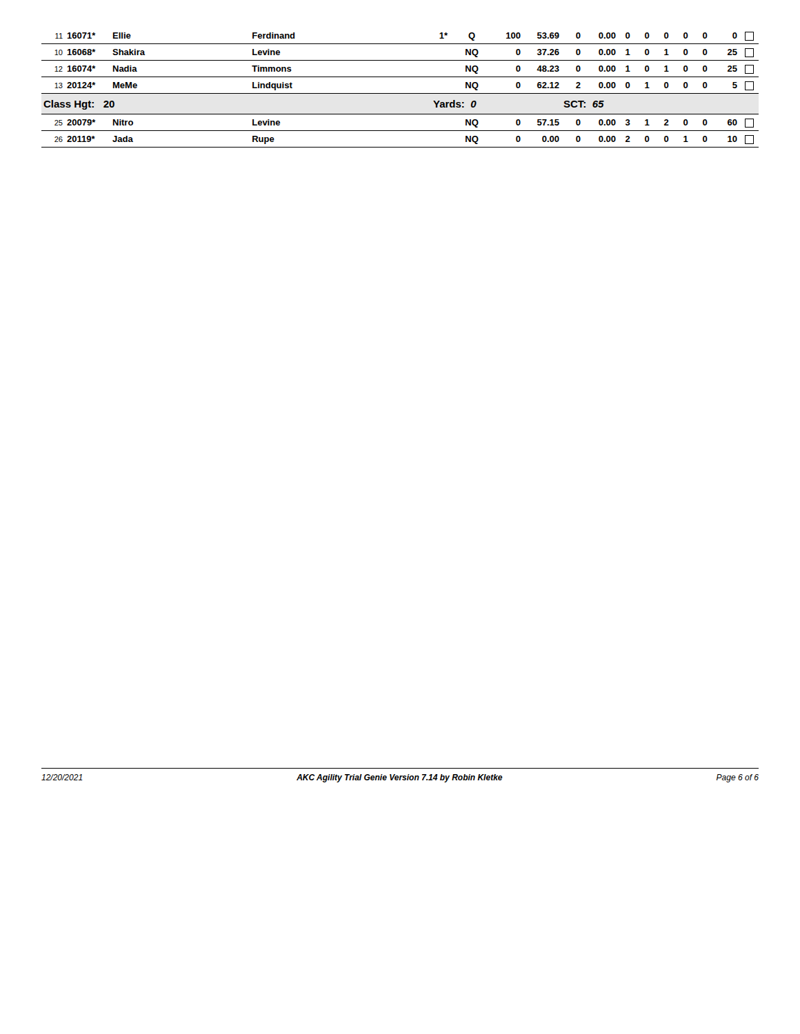| 11 | 16071* | Ellie | Ferdinand | 1* | Q | 100 | 53.69 | 0 | 0.00 | 0 | 0 | 0 | 0 | 0 | 0 | |
| 10 | 16068* | Shakira | Levine | | NQ | 0 | 37.26 | 0 | 0.00 | 1 | 0 | 1 | 0 | 0 | 25 | |
| 12 | 16074* | Nadia | Timmons | | NQ | 0 | 48.23 | 0 | 0.00 | 1 | 0 | 1 | 0 | 0 | 25 | |
| 13 | 20124* | MeMe | Lindquist | | NQ | 0 | 62.12 | 2 | 0.00 | 0 | 1 | 0 | 0 | 0 | 5 | |
| Class Hgt: 20 | Yards: 0 | SCT: 65 |
| 25 | 20079* | Nitro | Levine | | NQ | 0 | 57.15 | 0 | 0.00 | 3 | 1 | 2 | 0 | 0 | 60 | |
| 26 | 20119* | Jada | Rupe | | NQ | 0 | 0.00 | 0 | 0.00 | 2 | 0 | 0 | 1 | 0 | 10 | |
12/20/2021
AKC Agility Trial Genie Version 7.14 by Robin Kletke
Page 6 of 6